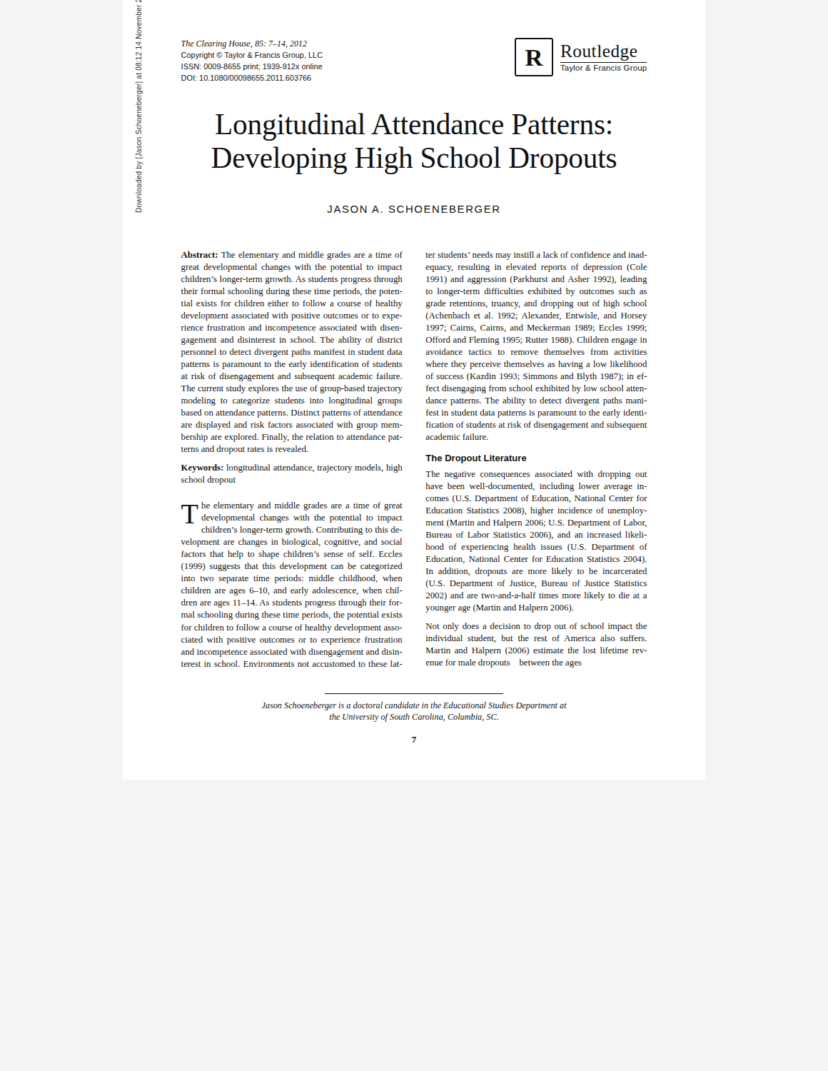Downloaded by [Jason Schoeneberger] at 08:12 14 November 2011
The Clearing House, 85: 7–14, 2012
Copyright © Taylor & Francis Group, LLC
ISSN: 0009-8655 print; 1939-912x online
DOI: 10.1080/00098655.2011.603766
R Routledge Taylor & Francis Group
Longitudinal Attendance Patterns:
Developing High School Dropouts
JASON A. SCHOENEBERGER
Abstract: The elementary and middle grades are a time of great developmental changes with the potential to impact children’s longer-term growth. As students progress through their formal schooling during these time periods, the potential exists for children either to follow a course of healthy development associated with positive outcomes or to experience frustration and incompetence associated with disengagement and disinterest in school. The ability of district personnel to detect divergent paths manifest in student data patterns is paramount to the early identification of students at risk of disengagement and subsequent academic failure. The current study explores the use of group-based trajectory modeling to categorize students into longitudinal groups based on attendance patterns. Distinct patterns of attendance are displayed and risk factors associated with group membership are explored. Finally, the relation to attendance patterns and dropout rates is revealed.
Keywords: longitudinal attendance, trajectory models, high school dropout
The elementary and middle grades are a time of great developmental changes with the potential to impact children’s longer-term growth. Contributing to this development are changes in biological, cognitive, and social factors that help to shape children’s sense of self. Eccles (1999) suggests that this development can be categorized into two separate time periods: middle childhood, when children are ages 6–10, and early adolescence, when children are ages 11–14. As students progress through their formal schooling during these time periods, the potential exists for children to follow a course of healthy development associated with positive outcomes or to experience frustration and incompetence associated with disengagement and disinterest in school. Environments not accustomed to these latter students’ needs may instill a lack of confidence and inadequacy, resulting in elevated reports of depression (Cole 1991) and aggression (Parkhurst and Asher 1992), leading to longer-term difficulties exhibited by outcomes such as grade retentions, truancy, and dropping out of high school (Achenbach et al. 1992; Alexander, Entwisle, and Horsey 1997; Cairns, Cairns, and Meckerman 1989; Eccles 1999; Offord and Fleming 1995; Rutter 1988). Children engage in avoidance tactics to remove themselves from activities where they perceive themselves as having a low likelihood of success (Kazdin 1993; Simmons and Blyth 1987); in effect disengaging from school exhibited by low school attendance patterns. The ability to detect divergent paths manifest in student data patterns is paramount to the early identification of students at risk of disengagement and subsequent academic failure.
The Dropout Literature
The negative consequences associated with dropping out have been well-documented, including lower average incomes (U.S. Department of Education, National Center for Education Statistics 2008), higher incidence of unemployment (Martin and Halpern 2006; U.S. Department of Labor, Bureau of Labor Statistics 2006), and an increased likelihood of experiencing health issues (U.S. Department of Education, National Center for Education Statistics 2004). In addition, dropouts are more likely to be incarcerated (U.S. Department of Justice, Bureau of Justice Statistics 2002) and are two-and-a-half times more likely to die at a younger age (Martin and Halpern 2006).
Not only does a decision to drop out of school impact the individual student, but the rest of America also suffers. Martin and Halpern (2006) estimate the lost lifetime revenue for male dropouts between the ages
Jason Schoeneberger is a doctoral candidate in the Educational Studies Department at
the University of South Carolina, Columbia, SC.
7